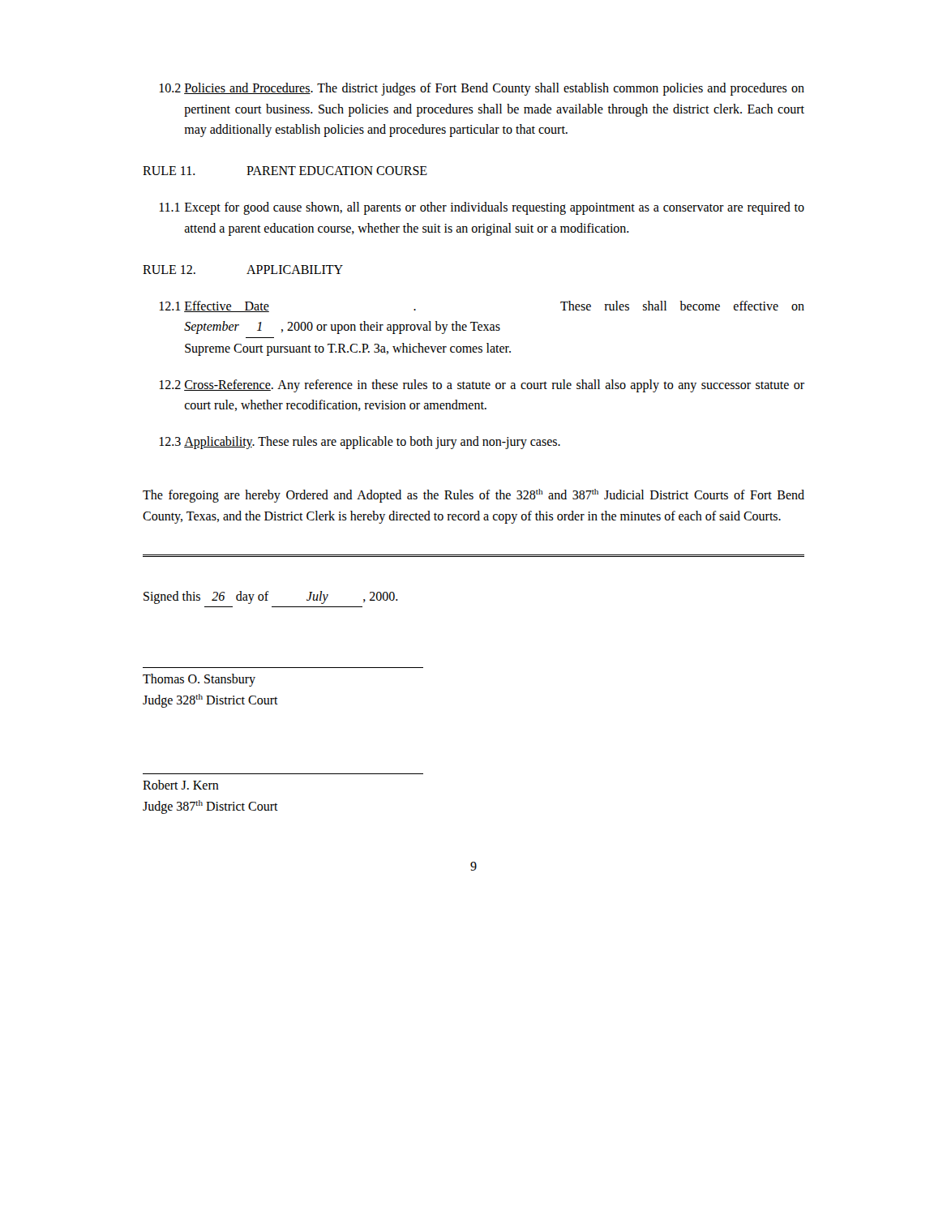10.2
Policies and Procedures. The district judges of Fort Bend County shall establish common policies and procedures on pertinent court business. Such policies and procedures shall be made available through the district clerk. Each court may additionally establish policies and procedures particular to that court.
RULE 11.
PARENT EDUCATION COURSE
11.1
Except for good cause shown, all parents or other individuals requesting appointment as a conservator are required to attend a parent education course, whether the suit is an original suit or a modification.
RULE 12.
APPLICABILITY
12.1
Effective Date.These rules shall become effective on
September 1 , 2000 or upon their approval by the Texas
Supreme Court pursuant to T.R.C.P. 3a, whichever comes later.
12.2
Cross-Reference. Any reference in these rules to a statute or a court rule shall also apply to any successor statute or court rule, whether recodification, revision or amendment.
12.3
Applicability. These rules are applicable to both jury and non-jury cases.
The foregoing are hereby Ordered and Adopted as the Rules of the 328th and 387th Judicial District Courts of Fort Bend County, Texas, and the District Clerk is hereby directed to record a copy of this order in the minutes of each of said Courts.
Signed this 26 day of July, 2000.
Thomas O. Stansbury
Judge 328th District Court
Robert J. Kern
Judge 387th District Court
9